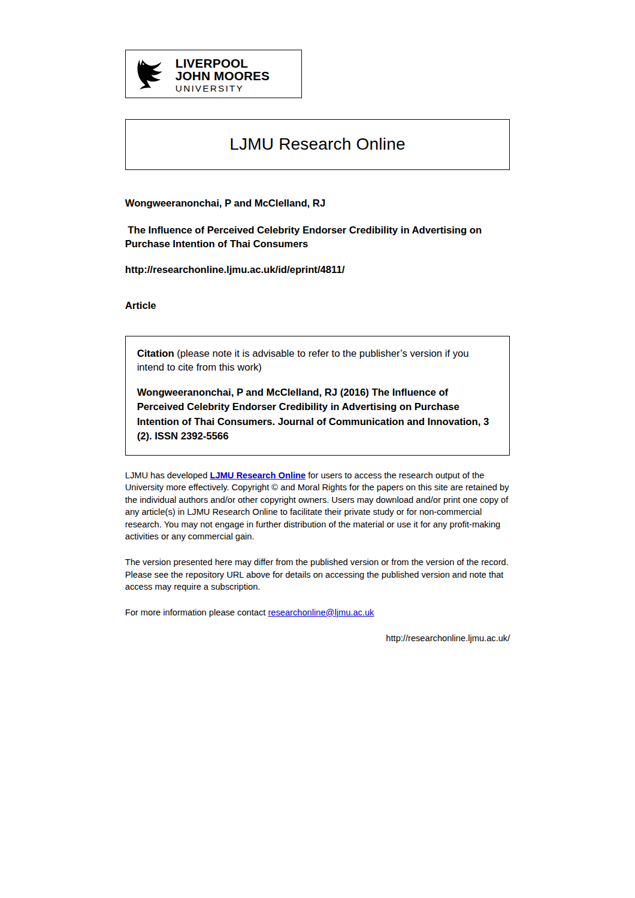LIVERPOOL
JOHN MOORES
UNIVERSITY
LJMU Research Online
Wongweeranonchai, P and McClelland, RJ
The Influence of Perceived Celebrity Endorser Credibility in Advertising on Purchase Intention of Thai Consumers
http://researchonline.ljmu.ac.uk/id/eprint/4811/
Article
Citation (please note it is advisable to refer to the publisher’s version if you intend to cite from this work)
Wongweeranonchai, P and McClelland, RJ (2016) The Influence of Perceived Celebrity Endorser Credibility in Advertising on Purchase Intention of Thai Consumers. Journal of Communication and Innovation, 3 (2). ISSN 2392-5566
LJMU has developed LJMU Research Online for users to access the research output of the University more effectively. Copyright © and Moral Rights for the papers on this site are retained by the individual authors and/or other copyright owners. Users may download and/or print one copy of any article(s) in LJMU Research Online to facilitate their private study or for non-commercial research. You may not engage in further distribution of the material or use it for any profit-making activities or any commercial gain.
The version presented here may differ from the published version or from the version of the record. Please see the repository URL above for details on accessing the published version and note that access may require a subscription.
For more information please contact researchonline@ljmu.ac.uk
http://researchonline.ljmu.ac.uk/